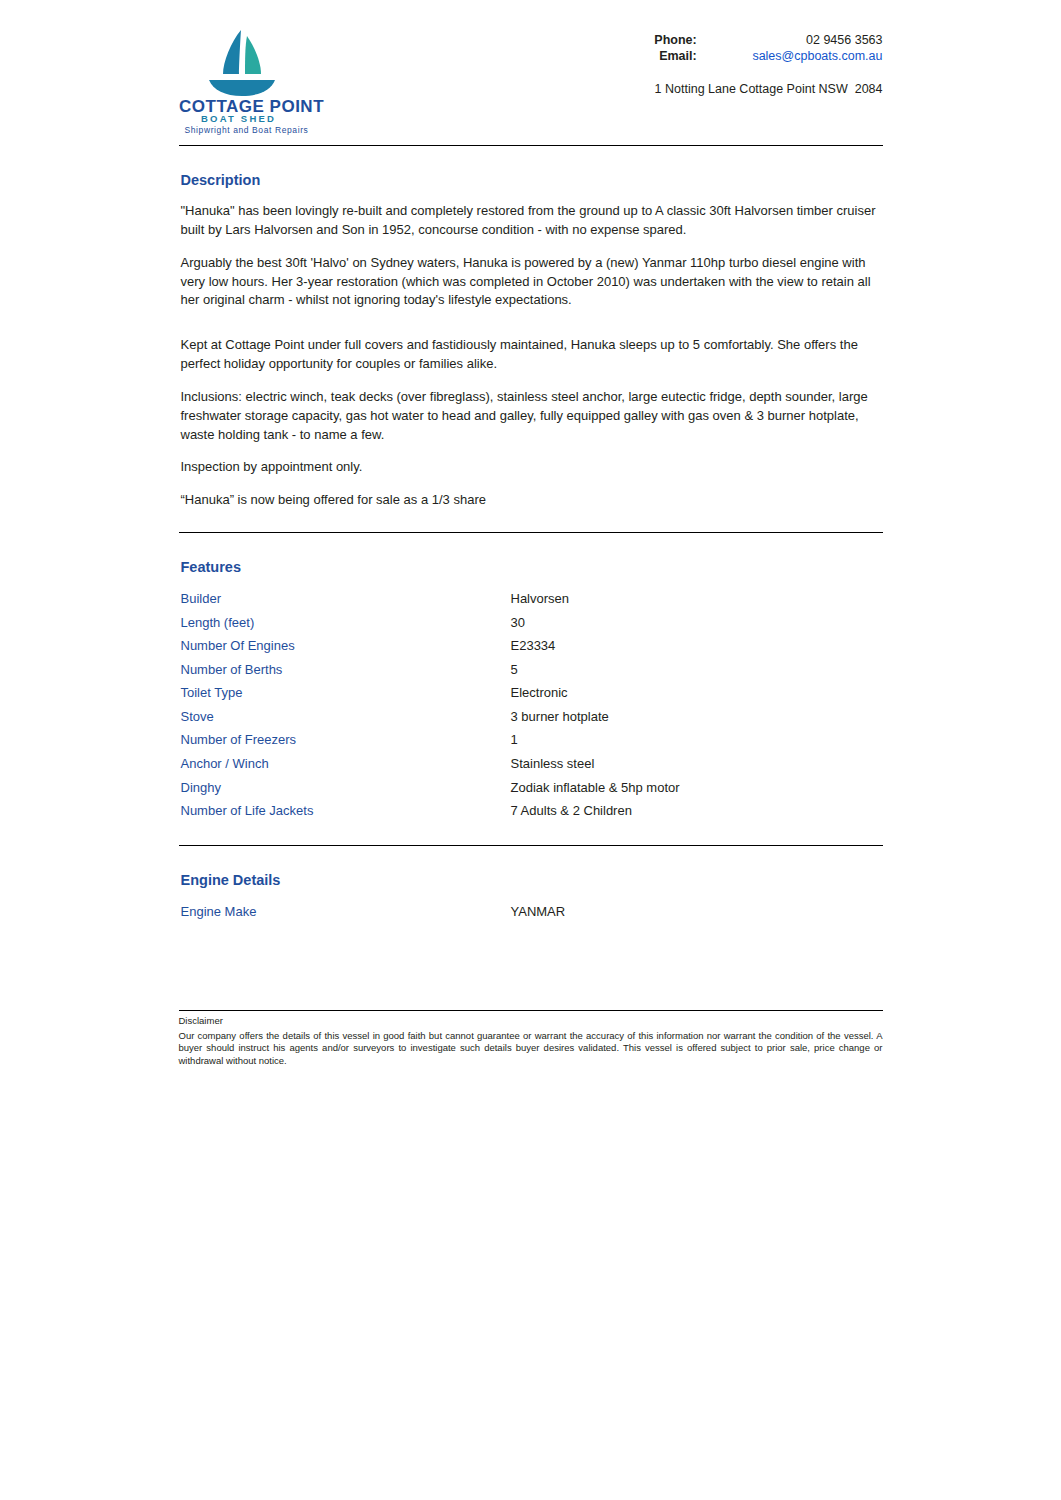COTTAGE POINT BOAT SHED
Shipwright and Boat Repairs
| Phone: | 02 9456 3563 |
| Email: | sales@cpboats.com.au |
1 Notting Lane Cottage Point NSW 2084
Description
"Hanuka" has been lovingly re-built and completely restored from the ground up to A classic 30ft Halvorsen timber cruiser built by Lars Halvorsen and Son in 1952, concourse condition - with no expense spared.
Arguably the best 30ft 'Halvo' on Sydney waters, Hanuka is powered by a (new) Yanmar 110hp turbo diesel engine with very low hours. Her 3-year restoration (which was completed in October 2010) was undertaken with the view to retain all her original charm - whilst not ignoring today's lifestyle expectations.
Kept at Cottage Point under full covers and fastidiously maintained, Hanuka sleeps up to 5 comfortably. She offers the perfect holiday opportunity for couples or families alike.
Inclusions: electric winch, teak decks (over fibreglass), stainless steel anchor, large eutectic fridge, depth sounder, large freshwater storage capacity, gas hot water to head and galley, fully equipped galley with gas oven & 3 burner hotplate, waste holding tank - to name a few.
Inspection by appointment only.
“Hanuka” is now being offered for sale as a 1/3 share
Features
| Builder | Halvorsen |
| Length (feet) | 30 |
| Number Of Engines | E23334 |
| Number of Berths | 5 |
| Toilet Type | Electronic |
| Stove | 3 burner hotplate |
| Number of Freezers | 1 |
| Anchor / Winch | Stainless steel |
| Dinghy | Zodiak inflatable & 5hp motor |
| Number of Life Jackets | 7 Adults & 2 Children |
Engine Details
| Engine Make | YANMAR |
Disclaimer
Our company offers the details of this vessel in good faith but cannot guarantee or warrant the accuracy of this information nor warrant the condition of the vessel. A buyer should instruct his agents and/or surveyors to investigate such details buyer desires validated. This vessel is offered subject to prior sale, price change or withdrawal without notice.